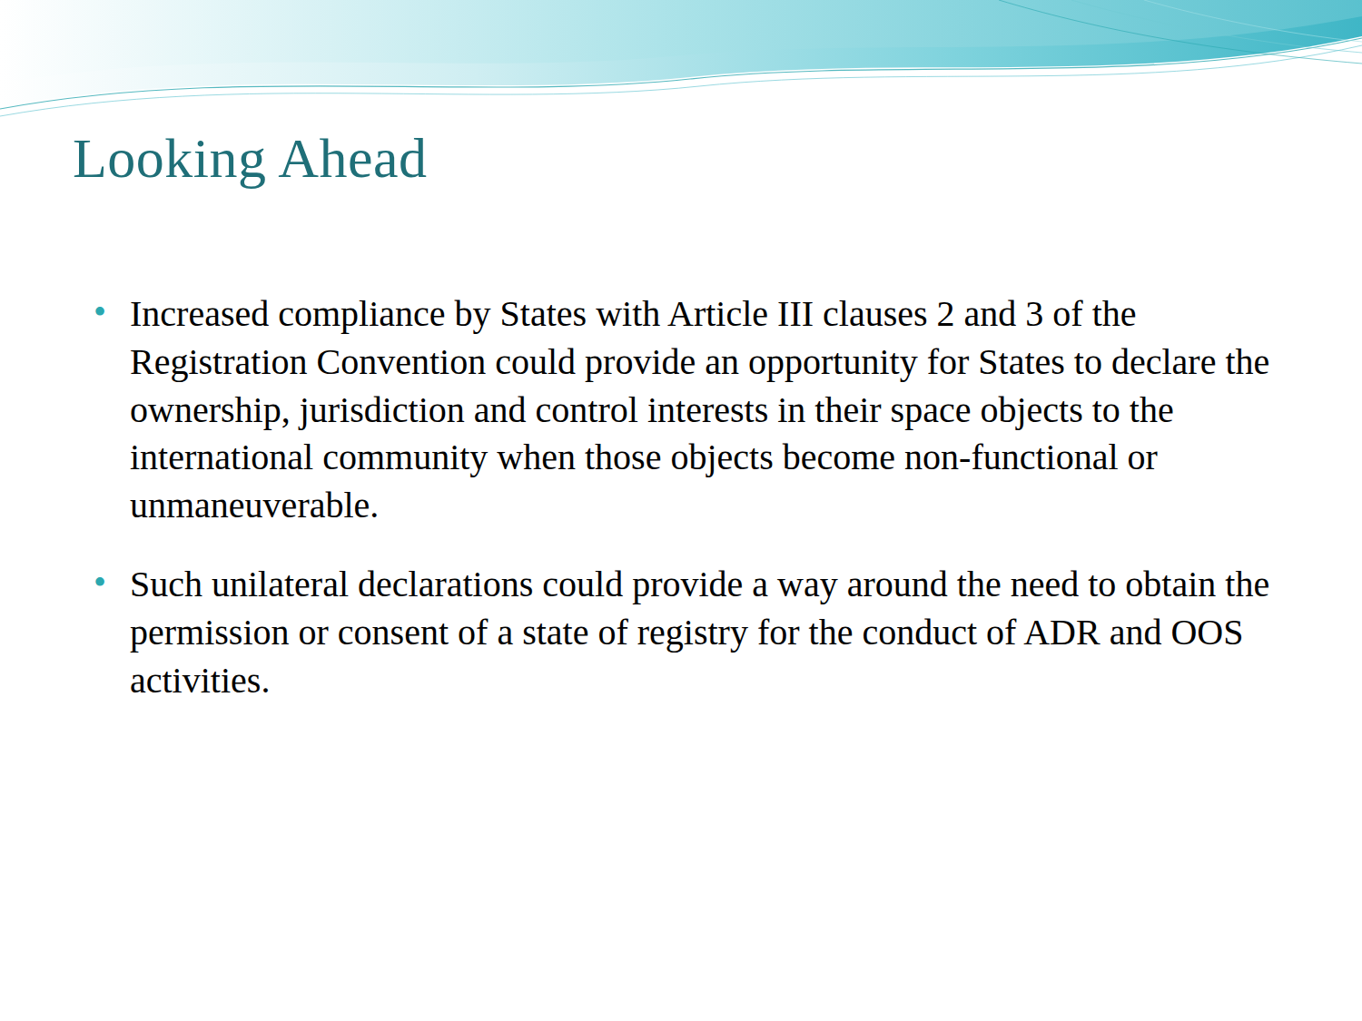Looking Ahead
Increased compliance by States with Article III clauses 2 and 3 of the Registration Convention could provide an opportunity for States to declare the ownership, jurisdiction and control interests in their space objects to the international community when those objects become non-functional or unmaneuverable.
Such unilateral declarations could provide a way around the need to obtain the permission or consent of a state of registry for the conduct of ADR and OOS activities.